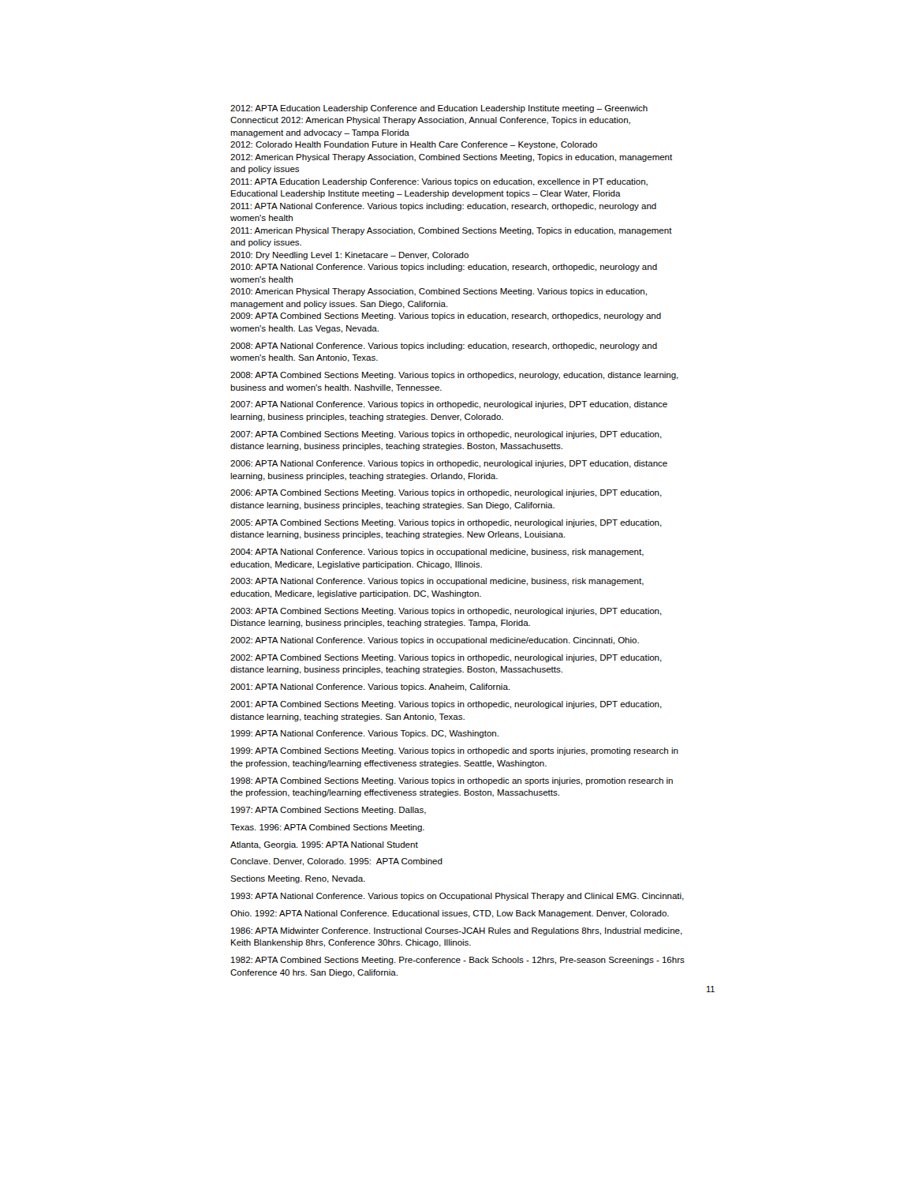2012: APTA Education Leadership Conference and Education Leadership Institute meeting – Greenwich Connecticut 2012: American Physical Therapy Association, Annual Conference, Topics in education, management and advocacy – Tampa Florida
2012: Colorado Health Foundation Future in Health Care Conference – Keystone, Colorado
2012: American Physical Therapy Association, Combined Sections Meeting, Topics in education, management and policy issues
2011: APTA Education Leadership Conference: Various topics on education, excellence in PT education, Educational Leadership Institute meeting – Leadership development topics – Clear Water, Florida
2011: APTA National Conference. Various topics including: education, research, orthopedic, neurology and women's health
2011: American Physical Therapy Association, Combined Sections Meeting, Topics in education, management and policy issues.
2010: Dry Needling Level 1: Kinetacare – Denver, Colorado
2010: APTA National Conference. Various topics including: education, research, orthopedic, neurology and women's health
2010: American Physical Therapy Association, Combined Sections Meeting. Various topics in education, management and policy issues. San Diego, California.
2009: APTA Combined Sections Meeting. Various topics in education, research, orthopedics, neurology and women's health. Las Vegas, Nevada.
2008: APTA National Conference. Various topics including: education, research, orthopedic, neurology and women's health. San Antonio, Texas.
2008: APTA Combined Sections Meeting. Various topics in orthopedics, neurology, education, distance learning, business and women's health. Nashville, Tennessee.
2007: APTA National Conference. Various topics in orthopedic, neurological injuries, DPT education, distance learning, business principles, teaching strategies. Denver, Colorado.
2007: APTA Combined Sections Meeting. Various topics in orthopedic, neurological injuries, DPT education, distance learning, business principles, teaching strategies. Boston, Massachusetts.
2006: APTA National Conference. Various topics in orthopedic, neurological injuries, DPT education, distance learning, business principles, teaching strategies. Orlando, Florida.
2006: APTA Combined Sections Meeting. Various topics in orthopedic, neurological injuries, DPT education, distance learning, business principles, teaching strategies. San Diego, California.
2005: APTA Combined Sections Meeting. Various topics in orthopedic, neurological injuries, DPT education, distance learning, business principles, teaching strategies. New Orleans, Louisiana.
2004: APTA National Conference. Various topics in occupational medicine, business, risk management, education, Medicare, Legislative participation. Chicago, Illinois.
2003: APTA National Conference. Various topics in occupational medicine, business, risk management, education, Medicare, legislative participation. DC, Washington.
2003: APTA Combined Sections Meeting. Various topics in orthopedic, neurological injuries, DPT education, Distance learning, business principles, teaching strategies. Tampa, Florida.
2002: APTA National Conference. Various topics in occupational medicine/education. Cincinnati, Ohio.
2002: APTA Combined Sections Meeting. Various topics in orthopedic, neurological injuries, DPT education, distance learning, business principles, teaching strategies. Boston, Massachusetts.
2001: APTA National Conference. Various topics. Anaheim, California.
2001: APTA Combined Sections Meeting. Various topics in orthopedic, neurological injuries, DPT education, distance learning, teaching strategies. San Antonio, Texas.
1999: APTA National Conference. Various Topics. DC, Washington.
1999: APTA Combined Sections Meeting. Various topics in orthopedic and sports injuries, promoting research in the profession, teaching/learning effectiveness strategies. Seattle, Washington.
1998: APTA Combined Sections Meeting. Various topics in orthopedic an sports injuries, promotion research in the profession, teaching/learning effectiveness strategies. Boston, Massachusetts.
1997: APTA Combined Sections Meeting. Dallas,
Texas. 1996: APTA Combined Sections Meeting.
Atlanta, Georgia. 1995: APTA National Student
Conclave. Denver, Colorado. 1995: APTA Combined
Sections Meeting. Reno, Nevada.
1993: APTA National Conference. Various topics on Occupational Physical Therapy and Clinical EMG. Cincinnati,
Ohio. 1992: APTA National Conference. Educational issues, CTD, Low Back Management. Denver, Colorado.
1986: APTA Midwinter Conference. Instructional Courses-JCAH Rules and Regulations 8hrs, Industrial medicine, Keith Blankenship 8hrs, Conference 30hrs. Chicago, Illinois.
1982: APTA Combined Sections Meeting. Pre-conference - Back Schools - 12hrs, Pre-season Screenings - 16hrs Conference 40 hrs. San Diego, California.
11